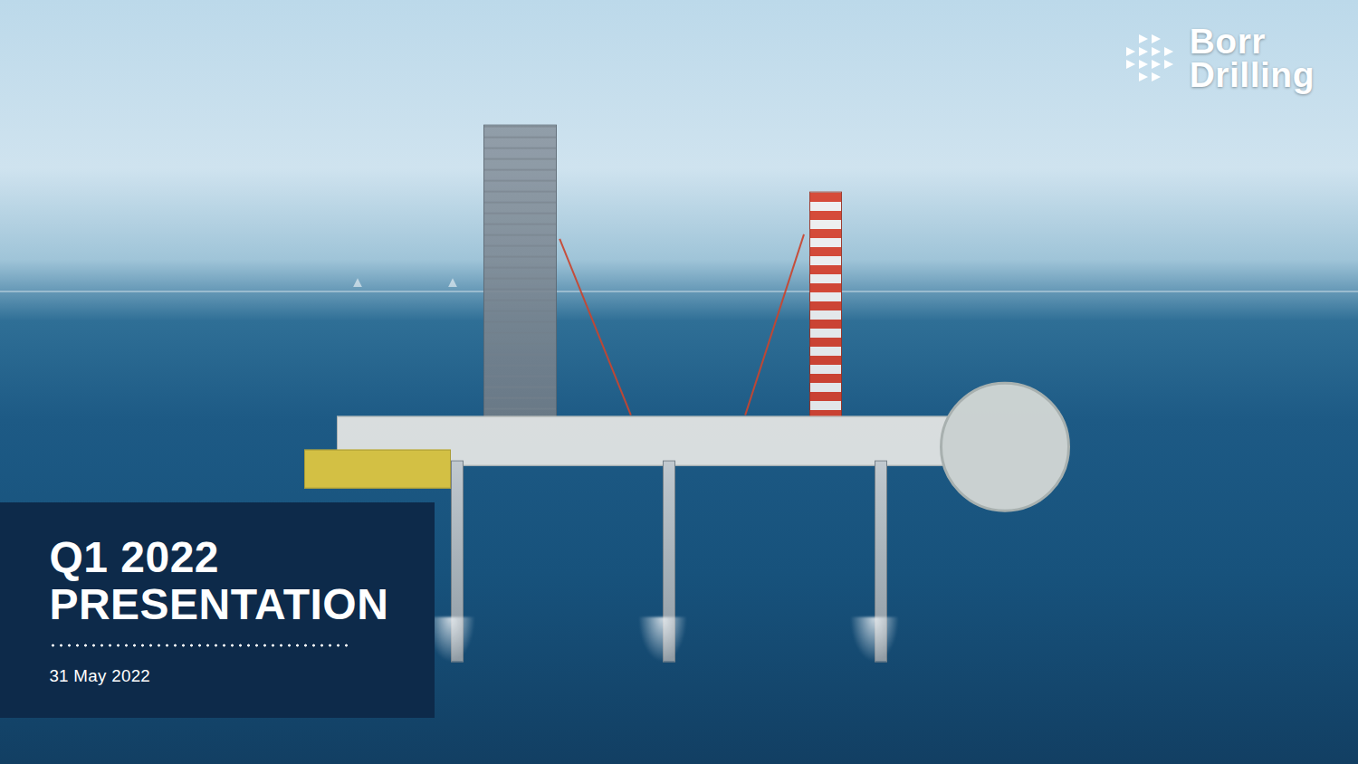Borr Drilling
Q1 2022
Presentation
31 May 2022